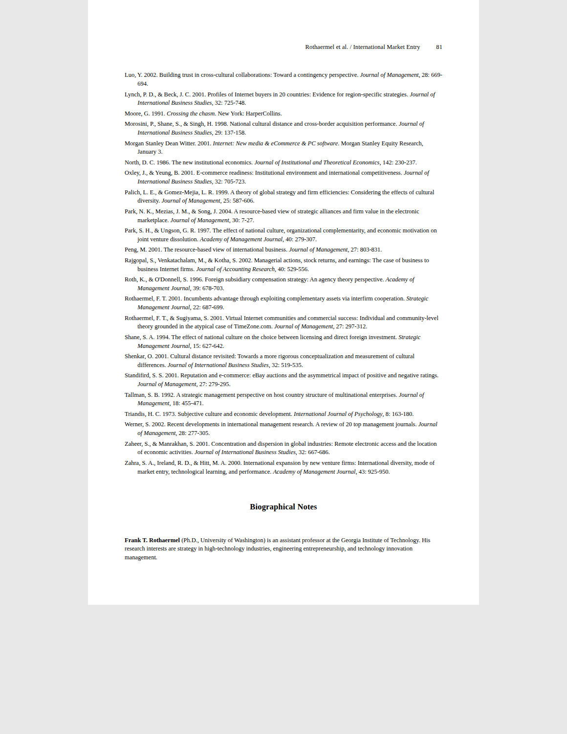Rothaermel et al. / International Market Entry81
Luo, Y. 2002. Building trust in cross-cultural collaborations: Toward a contingency perspective. Journal of Management, 28: 669-694.
Lynch, P. D., & Beck, J. C. 2001. Profiles of Internet buyers in 20 countries: Evidence for region-specific strategies. Journal of International Business Studies, 32: 725-748.
Moore, G. 1991. Crossing the chasm. New York: HarperCollins.
Morosini, P., Shane, S., & Singh, H. 1998. National cultural distance and cross-border acquisition performance. Journal of International Business Studies, 29: 137-158.
Morgan Stanley Dean Witter. 2001. Internet: New media & eCommerce & PC software. Morgan Stanley Equity Research, January 3.
North, D. C. 1986. The new institutional economics. Journal of Institutional and Theoretical Economics, 142: 230-237.
Oxley, J., & Yeung, B. 2001. E-commerce readiness: Institutional environment and international competitiveness. Journal of International Business Studies, 32: 705-723.
Palich, L. E., & Gomez-Mejia, L. R. 1999. A theory of global strategy and firm efficiencies: Considering the effects of cultural diversity. Journal of Management, 25: 587-606.
Park, N. K., Mezias, J. M., & Song, J. 2004. A resource-based view of strategic alliances and firm value in the electronic marketplace. Journal of Management, 30: 7-27.
Park, S. H., & Ungson, G. R. 1997. The effect of national culture, organizational complementarity, and economic motivation on joint venture dissolution. Academy of Management Journal, 40: 279-307.
Peng, M. 2001. The resource-based view of international business. Journal of Management, 27: 803-831.
Rajgopal, S., Venkatachalam, M., & Kotha, S. 2002. Managerial actions, stock returns, and earnings: The case of business to business Internet firms. Journal of Accounting Research, 40: 529-556.
Roth, K., & O'Donnell, S. 1996. Foreign subsidiary compensation strategy: An agency theory perspective. Academy of Management Journal, 39: 678-703.
Rothaermel, F. T. 2001. Incumbents advantage through exploiting complementary assets via interfirm cooperation. Strategic Management Journal, 22: 687-699.
Rothaermel, F. T., & Sugiyama, S. 2001. Virtual Internet communities and commercial success: Individual and community-level theory grounded in the atypical case of TimeZone.com. Journal of Management, 27: 297-312.
Shane, S. A. 1994. The effect of national culture on the choice between licensing and direct foreign investment. Strategic Management Journal, 15: 627-642.
Shenkar, O. 2001. Cultural distance revisited: Towards a more rigorous conceptualization and measurement of cultural differences. Journal of International Business Studies, 32: 519-535.
Standifird, S. S. 2001. Reputation and e-commerce: eBay auctions and the asymmetrical impact of positive and negative ratings. Journal of Management, 27: 279-295.
Tallman, S. B. 1992. A strategic management perspective on host country structure of multinational enterprises. Journal of Management, 18: 455-471.
Triandis, H. C. 1973. Subjective culture and economic development. International Journal of Psychology, 8: 163-180.
Werner, S. 2002. Recent developments in international management research. A review of 20 top management journals. Journal of Management, 28: 277-305.
Zaheer, S., & Manrakhan, S. 2001. Concentration and dispersion in global industries: Remote electronic access and the location of economic activities. Journal of International Business Studies, 32: 667-686.
Zahra, S. A., Ireland, R. D., & Hitt, M. A. 2000. International expansion by new venture firms: International diversity, mode of market entry, technological learning, and performance. Academy of Management Journal, 43: 925-950.
Biographical Notes
Frank T. Rothaermel (Ph.D., University of Washington) is an assistant professor at the Georgia Institute of Technology. His research interests are strategy in high-technology industries, engineering entrepreneurship, and technology innovation management.